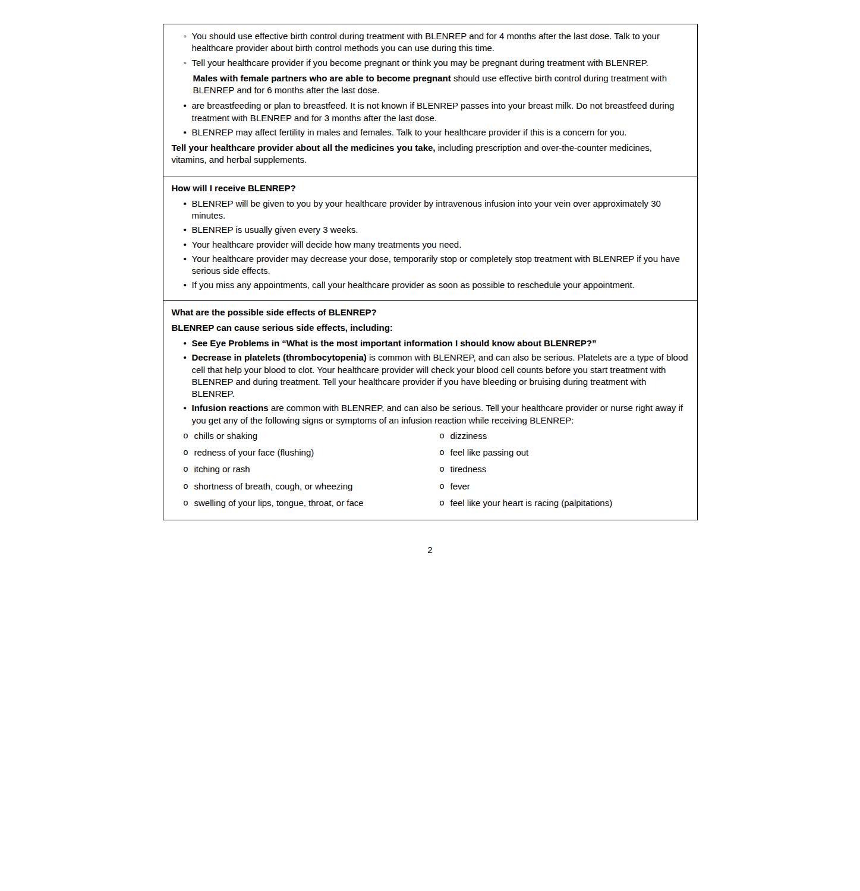You should use effective birth control during treatment with BLENREP and for 4 months after the last dose. Talk to your healthcare provider about birth control methods you can use during this time.
Tell your healthcare provider if you become pregnant or think you may be pregnant during treatment with BLENREP.
Males with female partners who are able to become pregnant should use effective birth control during treatment with BLENREP and for 6 months after the last dose.
are breastfeeding or plan to breastfeed. It is not known if BLENREP passes into your breast milk. Do not breastfeed during treatment with BLENREP and for 3 months after the last dose.
BLENREP may affect fertility in males and females. Talk to your healthcare provider if this is a concern for you.
Tell your healthcare provider about all the medicines you take, including prescription and over-the-counter medicines, vitamins, and herbal supplements.
How will I receive BLENREP?
BLENREP will be given to you by your healthcare provider by intravenous infusion into your vein over approximately 30 minutes.
BLENREP is usually given every 3 weeks.
Your healthcare provider will decide how many treatments you need.
Your healthcare provider may decrease your dose, temporarily stop or completely stop treatment with BLENREP if you have serious side effects.
If you miss any appointments, call your healthcare provider as soon as possible to reschedule your appointment.
What are the possible side effects of BLENREP?
BLENREP can cause serious side effects, including:
See Eye Problems in “What is the most important information I should know about BLENREP?”
Decrease in platelets (thrombocytopenia) is common with BLENREP, and can also be serious. Platelets are a type of blood cell that help your blood to clot. Your healthcare provider will check your blood cell counts before you start treatment with BLENREP and during treatment. Tell your healthcare provider if you have bleeding or bruising during treatment with BLENREP.
Infusion reactions are common with BLENREP, and can also be serious. Tell your healthcare provider or nurse right away if you get any of the following signs or symptoms of an infusion reaction while receiving BLENREP:
chills or shaking
redness of your face (flushing)
itching or rash
shortness of breath, cough, or wheezing
swelling of your lips, tongue, throat, or face
dizziness
feel like passing out
tiredness
fever
feel like your heart is racing (palpitations)
2